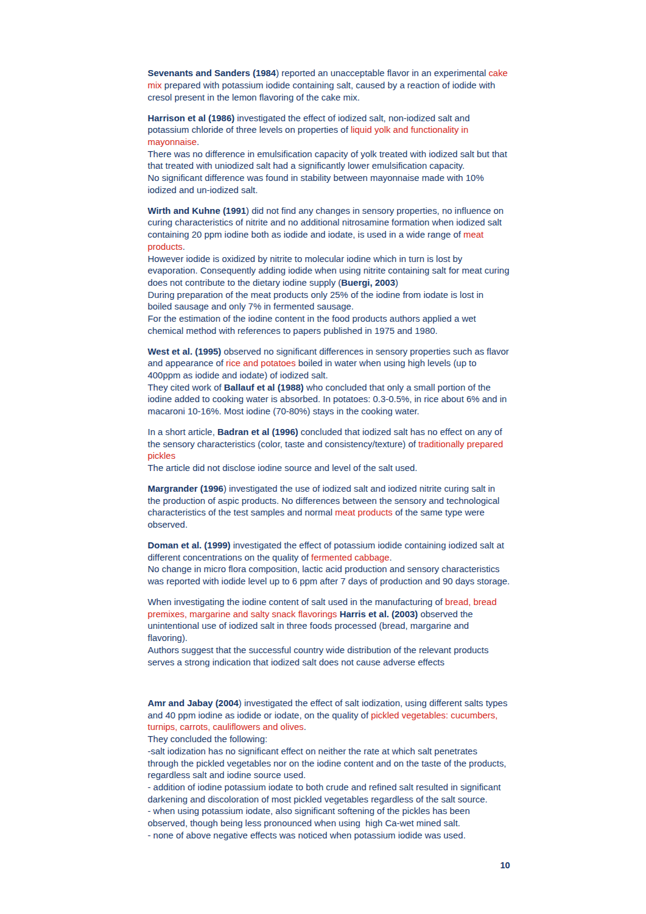Sevenants and Sanders (1984) reported an unacceptable flavor in an experimental cake mix prepared with potassium iodide containing salt, caused by a reaction of iodide with cresol present in the lemon flavoring of the cake mix.
Harrison et al (1986) investigated the effect of iodized salt, non-iodized salt and potassium chloride of three levels on properties of liquid yolk and functionality in mayonnaise.
There was no difference in emulsification capacity of yolk treated with iodized salt but that that treated with uniodized salt had a significantly lower emulsification capacity.
No significant difference was found in stability between mayonnaise made with 10% iodized and un-iodized salt.
Wirth and Kuhne (1991) did not find any changes in sensory properties, no influence on curing characteristics of nitrite and no additional nitrosamine formation when iodized salt containing 20 ppm iodine both as iodide and iodate, is used in a wide range of meat products.
However iodide is oxidized by nitrite to molecular iodine which in turn is lost by evaporation. Consequently adding iodide when using nitrite containing salt for meat curing does not contribute to the dietary iodine supply (Buergi, 2003)
During preparation of the meat products only 25% of the iodine from iodate is lost in boiled sausage and only 7% in fermented sausage.
For the estimation of the iodine content in the food products authors applied a wet chemical method with references to papers published in 1975 and 1980.
West et al. (1995) observed no significant differences in sensory properties such as flavor and appearance of rice and potatoes boiled in water when using high levels (up to 400ppm as iodide and iodate) of iodized salt.
They cited work of Ballauf et al (1988) who concluded that only a small portion of the iodine added to cooking water is absorbed. In potatoes: 0.3-0.5%, in rice about 6% and in macaroni 10-16%. Most iodine (70-80%) stays in the cooking water.
In a short article, Badran et al (1996) concluded that iodized salt has no effect on any of the sensory characteristics (color, taste and consistency/texture) of traditionally prepared pickles
The article did not disclose iodine source and level of the salt used.
Margrander (1996) investigated the use of iodized salt and iodized nitrite curing salt in the production of aspic products. No differences between the sensory and technological characteristics of the test samples and normal meat products of the same type were observed.
Doman et al. (1999) investigated the effect of potassium iodide containing iodized salt at different concentrations on the quality of fermented cabbage.
No change in micro flora composition, lactic acid production and sensory characteristics was reported with iodide level up to 6 ppm after 7 days of production and 90 days storage.
When investigating the iodine content of salt used in the manufacturing of bread, bread premixes, margarine and salty snack flavorings Harris et al. (2003) observed the unintentional use of iodized salt in three foods processed (bread, margarine and flavoring).
Authors suggest that the successful country wide distribution of the relevant products serves a strong indication that iodized salt does not cause adverse effects
Amr and Jabay (2004) investigated the effect of salt iodization, using different salts types and 40 ppm iodine as iodide or iodate, on the quality of pickled vegetables: cucumbers, turnips, carrots, cauliflowers and olives.
They concluded the following:
-salt iodization has no significant effect on neither the rate at which salt penetrates through the pickled vegetables nor on the iodine content and on the taste of the products, regardless salt and iodine source used.
- addition of iodine potassium iodate to both crude and refined salt resulted in significant darkening and discoloration of most pickled vegetables regardless of the salt source.
- when using potassium iodate, also significant softening of the pickles has been observed, though being less pronounced when using high Ca-wet mined salt.
- none of above negative effects was noticed when potassium iodide was used.
10